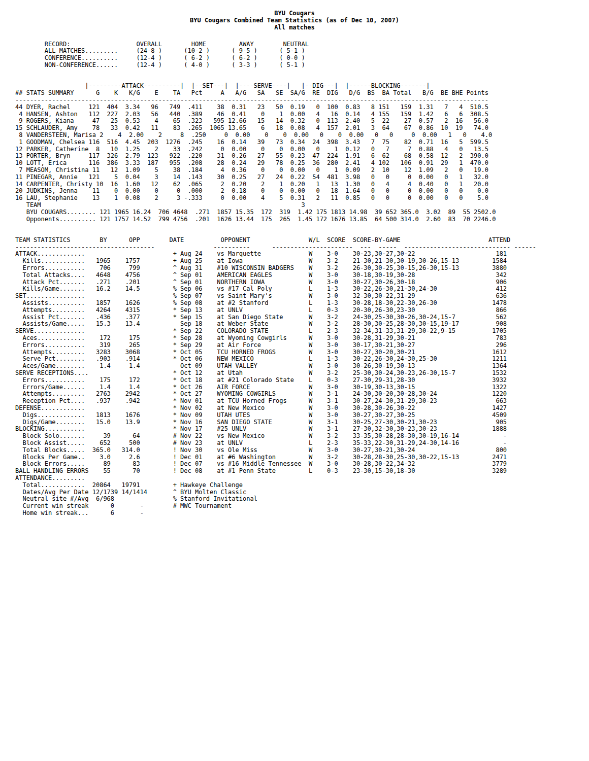BYU Cougars
BYU Cougars Combined Team Statistics (as of Dec 10, 2007)
All matches
        RECORD:                  OVERALL        HOME         AWAY        NEUTRAL
        ALL MATCHES.........     (24-8 )      (10-2 )      ( 9-5 )      ( 5-1 )
        CONFERENCE..........     (12-4 )      ( 6-2 )      ( 6-2 )      ( 0-0 )
        NON-CONFERENCE......     (12-4 )      ( 4-0 )      ( 3-3 )      ( 5-1 )


                   |---------ATTACK----------|  |--SET---|  |----SERVE----|   |--DIG---|  |------BLOCKING-------|
## STATS SUMMARY      G    K   K/G    E    TA   Pct     A   A/G   SA   SE  SA/G  RE  DIG   D/G  BS  BA Total   B/G  BE BHE Points
---------------------------------------------------------------------------------------------------------------------------------
44 DYER, Rachel     121  404  3.34   96   749  .411    38  0.31   23   50  0.19   0  100  0.83   8 151   159  1.31   7   4  510.5
 4 HANSEN, Ashton   112  227  2.03   56   440  .389    46  0.41    0    1  0.00   4   16  0.14   4 155   159  1.42   6   6  308.5
 9 ROGERS, Kiana     47   25  0.53    4    65  .323   595 12.66   15   14  0.32   0  113  2.40   5  22    27  0.57   2  16   56.0
15 SCHLAUDER, Amy    78   33  0.42   11    83  .265  1065 13.65    6   18  0.08   4  157  2.01   3  64    67  0.86  10  19   74.0
 8 VANDERSTEEN, Marisa 2    4  2.00    2     8  .250     0  0.00    0    0  0.00   0    0  0.00   0   0     0  0.00   1   0    4.0
 1 GOODMAN, Chelsea 116  516  4.45  203  1276  .245    16  0.14   39   73  0.34  24  398  3.43   7  75    82  0.71  16   5  599.5
12 PARKER, Catherine  8   10  1.25    2    33  .242     0  0.00    0    0  0.00   0    1  0.12   0   7     7  0.88   4   0   13.5
13 PORTER, Bryn     117  326  2.79  123   922  .220    31  0.26   27   55  0.23  47  224  1.91   6  62    68  0.58  12   2  390.0
10 LOTT, Erica      116  386  3.33  187   955  .208    28  0.24   29   78  0.25  36  280  2.41   4 102   106  0.91  29   1  470.0
 7 MEASOM, Christina 11   12  1.09    5    38  .184     4  0.36    0    0  0.00   0    1  0.09   2  10    12  1.09   2   0   19.0
11 PINEGAR, Annie   121    5  0.04    3    14  .143    30  0.25   27   24  0.22  54  481  3.98   0   0     0  0.00   0   1   32.0
14 CARPENTER, Christy 10  16  1.60   12    62  .065     2  0.20    2    1  0.20   1   13  1.30   0   4     4  0.40   0   1   20.0
20 JUDKINS, Jenna    11    0  0.00    0     0  .000     2  0.18    0    0  0.00   0   18  1.64   0   0     0  0.00   0   0    0.0
16 LAU, Stephanie    13    1  0.08    2     3 -.333     0  0.00    4    5  0.31   2   11  0.85   0   0     0  0.00   0   0    5.0
   TEAM                                                                       3
   BYU COUGARS........ 121 1965 16.24  706 4648  .271  1857 15.35  172  319  1.42 175 1813 14.98  39 652 365.0  3.02  89  55 2502.0
   Opponents.......... 121 1757 14.52  799 4756  .201  1626 13.44  175  265  1.45 172 1676 13.85  64 500 314.0  2.60  83  70 2246.0


TEAM STATISTICS        BY      OPP        DATE          OPPONENT                W/L  SCORE  SCORE-BY-GAME                        ATTEND
--------------------------------------                ----------      ----------------------  ---  -----  ----------------------------- ------
ATTACK.............                        + Aug 24    vs Marquette             W    3-0    30-23,30-27,30-22                      181
  Kills............   1965    1757         + Aug 25    at Iowa                  W    3-2    21-30,21-30,30-19,30-26,15-13         1584
  Errors...........    706     799         ^ Aug 31    #10 WISCONSIN BADGERS    W    3-2    26-30,30-25,30-15,26-30,15-13         3880
  Total Attacks....   4648    4756         ^ Sep 01    AMERICAN EAGLES          W    3-0    30-18,30-19,30-28                      342
  Attack Pct.......   .271    .201         ^ Sep 01    NORTHERN IOWA            W    3-0    30-27,30-26,30-18                      906
  Kills/Game.......   16.2    14.5         % Sep 06    vs #17 Cal Poly          L    1-3    30-22,26-30,21-30,24-30                412
SET................                        % Sep 07    vs Saint Mary's          W    3-0    32-30,30-22,31-29                      636
  Assists..........   1857    1626         % Sep 08    at #2 Stanford           L    1-3    30-28,18-30,22-30,26-30               1478
  Attempts.........   4264    4315         * Sep 13    at UNLV                  L    0-3    20-30,26-30,23-30                      866
  Assist Pct.......   .436    .377         * Sep 15    at San Diego State       W    3-2    24-30,25-30,30-26,30-24,15-7           562
  Assists/Game.....   15.3    13.4           Sep 18    at Weber State           W    3-2    28-30,30-25,28-30,30-15,19-17          908
SERVE..............                        * Sep 22    COLORADO STATE           L    2-3    32-34,31-33,31-29,30-22,9-15          1705
  Aces.............    172     175         * Sep 28    at Wyoming Cowgirls      W    3-0    30-28,31-29,30-21                      783
  Errors...........    319     265         * Sep 29    at Air Force             W    3-0    30-17,30-21,30-27                      296
  Attempts.........   3283    3068         * Oct 05    TCU HORNED FROGS         W    3-0    30-27,30-20,30-21                     1612
  Serve Pct........   .903    .914         * Oct 06    NEW MEXICO               L    1-3    30-22,26-30,24-30,25-30               1211
  Aces/Game........    1.4     1.4           Oct 09    UTAH VALLEY              W    3-0    30-26,30-19,30-13                     1364
SERVE RECEPTIONS....                       * Oct 12    at Utah                  W    3-2    25-30,30-24,30-23,26-30,15-7          1532
  Errors...........    175     172         * Oct 18    at #21 Colorado State    L    0-3    27-30,29-31,28-30                     3932
  Errors/Game......    1.4     1.4         * Oct 26    AIR FORCE                W    3-0    30-19,30-13,30-15                     1322
  Attempts.........   2763    2942         * Oct 27    WYOMING COWGIRLS         W    3-1    24-30,30-20,30-28,30-24               1220
  Reception Pct....   .937    .942         * Nov 01    at TCU Horned Frogs      W    3-1    30-27,24-30,31-29,30-23                663
DEFENSE............                        * Nov 02    at New Mexico            W    3-0    30-28,30-26,30-22                     1427
  Digs.............   1813    1676         * Nov 09    UTAH UTES                W    3-0    30-27,30-27,30-25                     4509
  Digs/Game........   15.0    13.9         * Nov 16    SAN DIEGO STATE          W    3-1    30-25,27-30,30-21,30-23                905
BLOCKING...........                        * Nov 17    #25 UNLV                 W    3-1    27-30,32-30,30-23,30-23               1888
  Block Solo.......     39      64         # Nov 22    vs New Mexico            W    3-2    33-35,30-28,28-30,30-19,16-14            -
  Block Assist.....    652     500         # Nov 23    at UNLV                  L    2-3    35-33,22-30,31-29,24-30,14-16            -
  Total Blocks.....  365.0   314.0         ! Nov 30    vs Ole Miss              W    3-0    30-27,30-21,30-24                      800
  Blocks Per Game..    3.0     2.6         ! Dec 01    at #6 Washington         W    3-2    30-28,28-30,25-30,30-22,15-13         2471
  Block Errors.....     89      83         ! Dec 07    vs #16 Middle Tennessee  W    3-0    30-28,30-22,34-32                     3779
BALL HANDLING ERRORS    55      70         ! Dec 08    at #1 Penn State         L    0-3    23-30,15-30,18-30                     3289
ATTENDANCE.........
  Total............  20864   19791         + Hawkeye Challenge
  Dates/Avg Per Date 12/1739 14/1414       ^ BYU Molten Classic
  Neutral site #/Avg  6/968                % Stanford Invitational
  Current win streak      0       -        # MWC Tournament
  Home win streak...      6       -